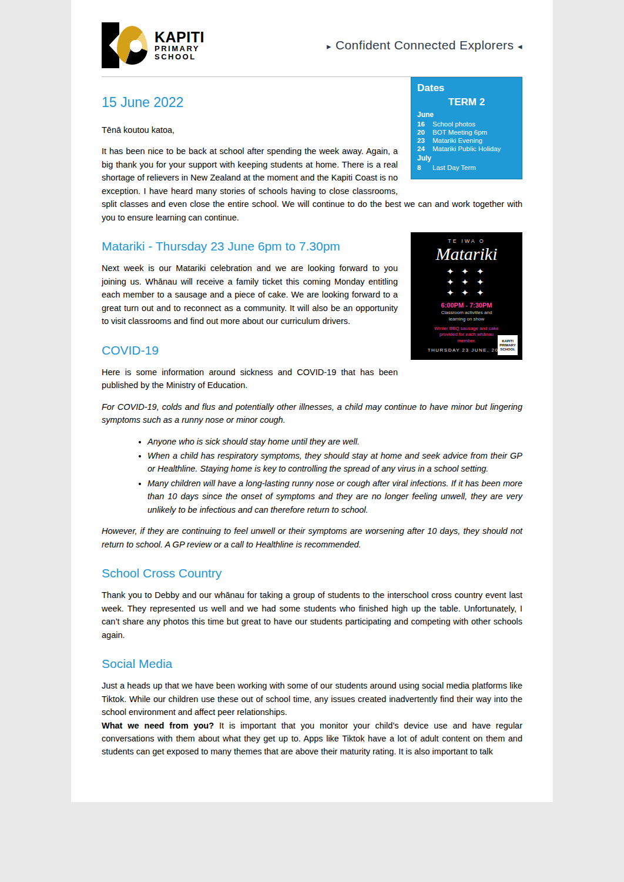KAPITI
PRIMARY
SCHOOL
▸ Confident Connected Explorers ◂
Dates
TERM 2
June
| 16 | School photos |
| 20 | BOT Meeting 6pm |
| 23 | Matariki Evening |
| 24 | Matariki Public Holiday |
July
| 8 | Last Day Term |
15 June 2022
Tēnā koutou katoa,
It has been nice to be back at school after spending the week away. Again, a big thank you for your support with keeping students at home. There is a real shortage of relievers in New Zealand at the moment and the Kapiti Coast is no exception. I have heard many stories of schools having to close classrooms, split classes and even close the entire school. We will continue to do the best we can and work together with you to ensure learning can continue.
TE IWA O
Matariki
✦ ✦ ✦
✦ ✦ ✦
✦ ✦ ✦
6:00PM - 7:30PM
Classroom activities and
learning on show
Winter BBQ sausage and cake
provided for each whānau
member.
THURSDAY 23 JUNE, 2022
KAPITI
PRIMARY
SCHOOL
Matariki - Thursday 23 June 6pm to 7.30pm
Next week is our Matariki celebration and we are looking forward to you joining us. Whānau will receive a family ticket this coming Monday entitling each member to a sausage and a piece of cake. We are looking forward to a great turn out and to reconnect as a community. It will also be an opportunity to visit classrooms and find out more about our curriculum drivers.
COVID-19
Here is some information around sickness and COVID-19 that has been published by the Ministry of Education.
For COVID-19, colds and flus and potentially other illnesses, a child may continue to have minor but lingering symptoms such as a runny nose or minor cough.
Anyone who is sick should stay home until they are well.
When a child has respiratory symptoms, they should stay at home and seek advice from their GP or Healthline. Staying home is key to controlling the spread of any virus in a school setting.
Many children will have a long-lasting runny nose or cough after viral infections. If it has been more than 10 days since the onset of symptoms and they are no longer feeling unwell, they are very unlikely to be infectious and can therefore return to school.
However, if they are continuing to feel unwell or their symptoms are worsening after 10 days, they should not return to school. A GP review or a call to Healthline is recommended.
School Cross Country
Thank you to Debby and our whānau for taking a group of students to the interschool cross country event last week. They represented us well and we had some students who finished high up the table. Unfortunately, I can’t share any photos this time but great to have our students participating and competing with other schools again.
Social Media
Just a heads up that we have been working with some of our students around using social media platforms like Tiktok. While our children use these out of school time, any issues created inadvertently find their way into the school environment and affect peer relationships.
What we need from you? It is important that you monitor your child’s device use and have regular conversations with them about what they get up to. Apps like Tiktok have a lot of adult content on them and students can get exposed to many themes that are above their maturity rating. It is also important to talk